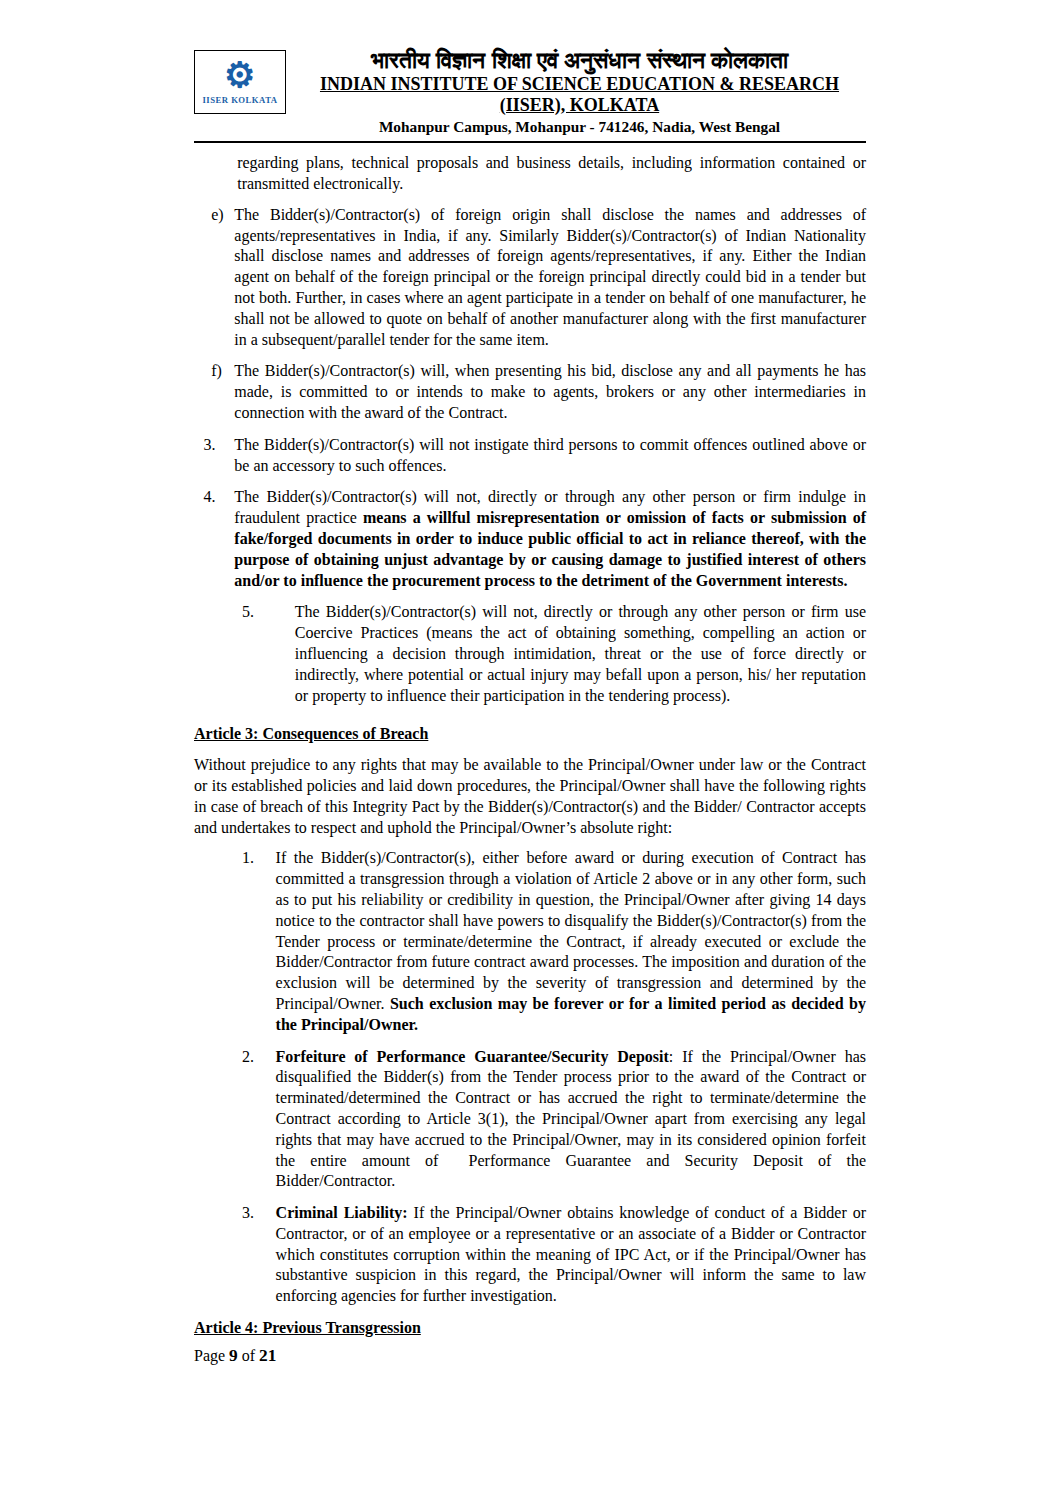⚙
IISER KOLKATA
भारतीय विज्ञान शिक्षा एवं अनुसंधान संस्थान कोलकाता
INDIAN INSTITUTE OF SCIENCE EDUCATION & RESEARCH
(IISER), KOLKATA
Mohanpur Campus, Mohanpur - 741246, Nadia, West Bengal
regarding plans, technical proposals and business details, including information contained or transmitted electronically.
e)
The Bidder(s)/Contractor(s) of foreign origin shall disclose the names and addresses of agents/representatives in India, if any. Similarly Bidder(s)/Contractor(s) of Indian Nationality shall disclose names and addresses of foreign agents/representatives, if any. Either the Indian agent on behalf of the foreign principal or the foreign principal directly could bid in a tender but not both. Further, in cases where an agent participate in a tender on behalf of one manufacturer, he shall not be allowed to quote on behalf of another manufacturer along with the first manufacturer in a subsequent/parallel tender for the same item.
f)
The Bidder(s)/Contractor(s) will, when presenting his bid, disclose any and all payments he has made, is committed to or intends to make to agents, brokers or any other intermediaries in connection with the award of the Contract.
3.
The Bidder(s)/Contractor(s) will not instigate third persons to commit offences outlined above or be an accessory to such offences.
4.
The Bidder(s)/Contractor(s) will not, directly or through any other person or firm indulge in fraudulent practice means a willful misrepresentation or omission of facts or submission of fake/forged documents in order to induce public official to act in reliance thereof, with the purpose of obtaining unjust advantage by or causing damage to justified interest of others and/or to influence the procurement process to the detriment of the Government interests.
5.
The Bidder(s)/Contractor(s) will not, directly or through any other person or firm use Coercive Practices (means the act of obtaining something, compelling an action or influencing a decision through intimidation, threat or the use of force directly or indirectly, where potential or actual injury may befall upon a person, his/ her reputation or property to influence their participation in the tendering process).
Article 3: Consequences of Breach
Without prejudice to any rights that may be available to the Principal/Owner under law or the Contract or its established policies and laid down procedures, the Principal/Owner shall have the following rights in case of breach of this Integrity Pact by the Bidder(s)/Contractor(s) and the Bidder/ Contractor accepts and undertakes to respect and uphold the Principal/Owner’s absolute right:
1.
If the Bidder(s)/Contractor(s), either before award or during execution of Contract has committed a transgression through a violation of Article 2 above or in any other form, such as to put his reliability or credibility in question, the Principal/Owner after giving 14 days notice to the contractor shall have powers to disqualify the Bidder(s)/Contractor(s) from the Tender process or terminate/determine the Contract, if already executed or exclude the Bidder/Contractor from future contract award processes. The imposition and duration of the exclusion will be determined by the severity of transgression and determined by the Principal/Owner. Such exclusion may be forever or for a limited period as decided by the Principal/Owner.
2.
Forfeiture of Performance Guarantee/Security Deposit: If the Principal/Owner has disqualified the Bidder(s) from the Tender process prior to the award of the Contract or terminated/determined the Contract or has accrued the right to terminate/determine the Contract according to Article 3(1), the Principal/Owner apart from exercising any legal rights that may have accrued to the Principal/Owner, may in its considered opinion forfeit the entire amount of Performance Guarantee and Security Deposit of the Bidder/Contractor.
3.
Criminal Liability: If the Principal/Owner obtains knowledge of conduct of a Bidder or Contractor, or of an employee or a representative or an associate of a Bidder or Contractor which constitutes corruption within the meaning of IPC Act, or if the Principal/Owner has substantive suspicion in this regard, the Principal/Owner will inform the same to law enforcing agencies for further investigation.
Article 4: Previous Transgression
Page 9 of 21